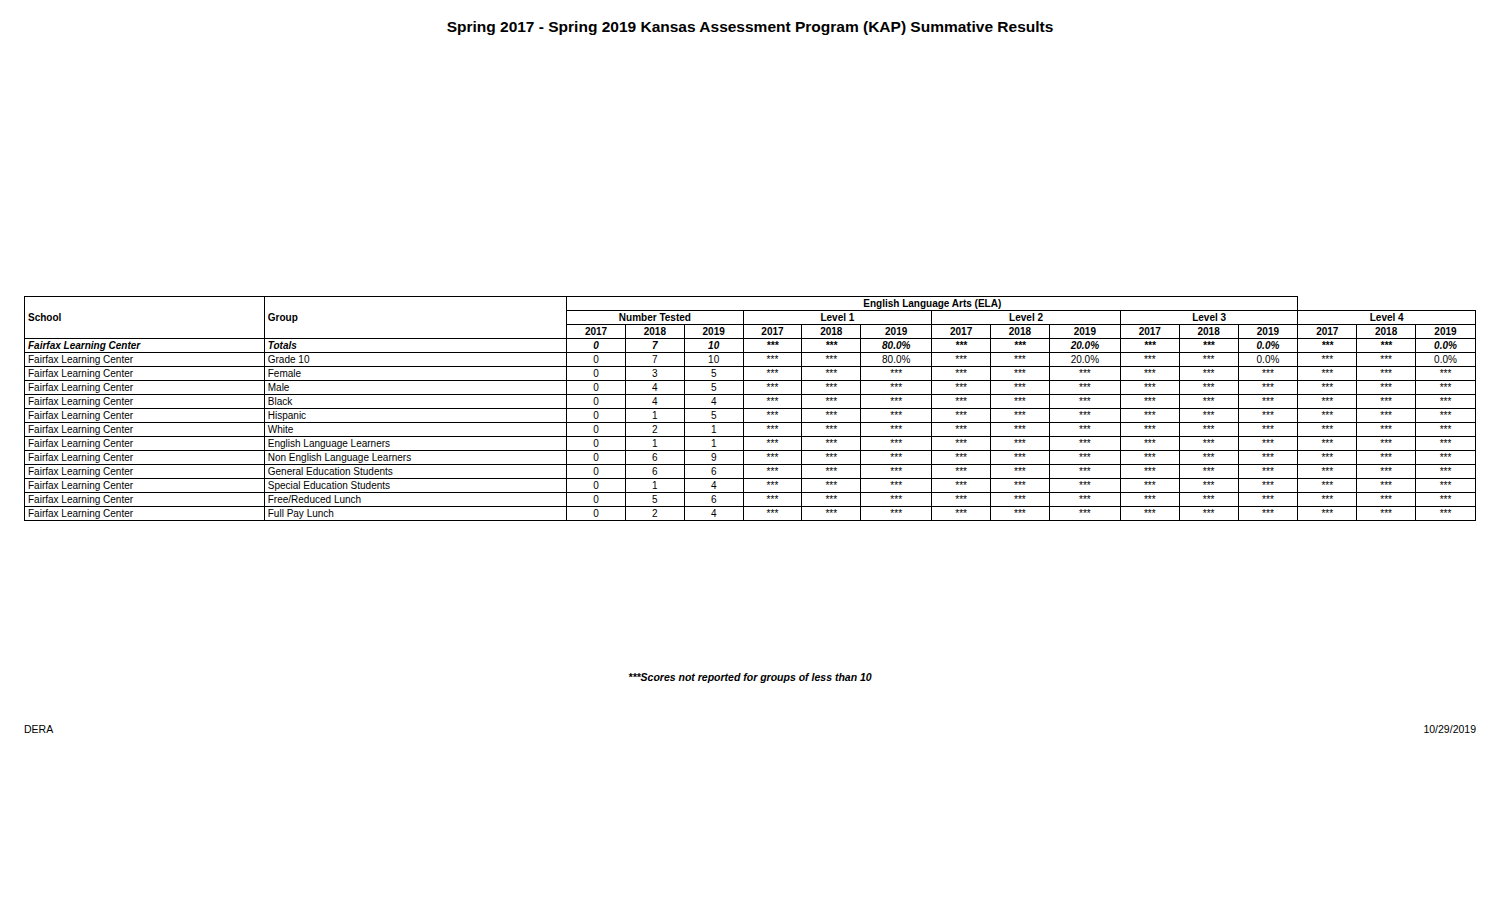Spring 2017 - Spring 2019 Kansas Assessment Program (KAP) Summative Results
| School | Group | English Language Arts (ELA) |
| --- | --- | --- |
| Number Tested | Level 1 | Level 2 | Level 3 | Level 4 |
| 2017 | 2018 | 2019 | 2017 | 2018 | 2019 | 2017 | 2018 | 2019 | 2017 | 2018 | 2019 | 2017 | 2018 | 2019 |
| Fairfax Learning Center | Totals | 0 | 7 | 10 | *** | *** | 80.0% | *** | *** | 20.0% | *** | *** | 0.0% | *** | *** | 0.0% |
| Fairfax Learning Center | Grade 10 | 0 | 7 | 10 | *** | *** | 80.0% | *** | *** | 20.0% | *** | *** | 0.0% | *** | *** | 0.0% |
| Fairfax Learning Center | Female | 0 | 3 | 5 | *** | *** | *** | *** | *** | *** | *** | *** | *** | *** | *** | *** |
| Fairfax Learning Center | Male | 0 | 4 | 5 | *** | *** | *** | *** | *** | *** | *** | *** | *** | *** | *** | *** |
| Fairfax Learning Center | Black | 0 | 4 | 4 | *** | *** | *** | *** | *** | *** | *** | *** | *** | *** | *** | *** |
| Fairfax Learning Center | Hispanic | 0 | 1 | 5 | *** | *** | *** | *** | *** | *** | *** | *** | *** | *** | *** | *** |
| Fairfax Learning Center | White | 0 | 2 | 1 | *** | *** | *** | *** | *** | *** | *** | *** | *** | *** | *** | *** |
| Fairfax Learning Center | English Language Learners | 0 | 1 | 1 | *** | *** | *** | *** | *** | *** | *** | *** | *** | *** | *** | *** |
| Fairfax Learning Center | Non English Language Learners | 0 | 6 | 9 | *** | *** | *** | *** | *** | *** | *** | *** | *** | *** | *** | *** |
| Fairfax Learning Center | General Education Students | 0 | 6 | 6 | *** | *** | *** | *** | *** | *** | *** | *** | *** | *** | *** | *** |
| Fairfax Learning Center | Special Education Students | 0 | 1 | 4 | *** | *** | *** | *** | *** | *** | *** | *** | *** | *** | *** | *** |
| Fairfax Learning Center | Free/Reduced Lunch | 0 | 5 | 6 | *** | *** | *** | *** | *** | *** | *** | *** | *** | *** | *** | *** |
| Fairfax Learning Center | Full Pay Lunch | 0 | 2 | 4 | *** | *** | *** | *** | *** | *** | *** | *** | *** | *** | *** | *** |
***Scores not reported for groups of less than 10
DERA 10/29/2019